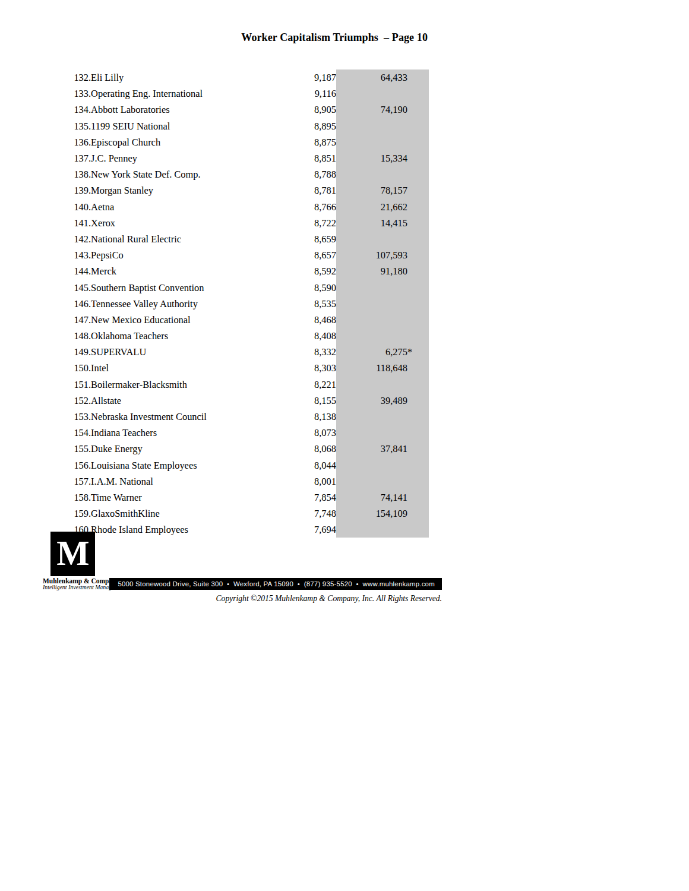Worker Capitalism Triumphs – Page 10
| 132. | Eli Lilly | 9,187 | 64,433 | |
| 133. | Operating Eng. International | 9,116 | | |
| 134. | Abbott Laboratories | 8,905 | 74,190 | |
| 135. | 1199 SEIU National | 8,895 | | |
| 136. | Episcopal Church | 8,875 | | |
| 137. | J.C. Penney | 8,851 | 15,334 | |
| 138. | New York State Def. Comp. | 8,788 | | |
| 139. | Morgan Stanley | 8,781 | 78,157 | |
| 140. | Aetna | 8,766 | 21,662 | |
| 141. | Xerox | 8,722 | 14,415 | |
| 142. | National Rural Electric | 8,659 | | |
| 143. | PepsiCo | 8,657 | 107,593 | |
| 144. | Merck | 8,592 | 91,180 | |
| 145. | Southern Baptist Convention | 8,590 | | |
| 146. | Tennessee Valley Authority | 8,535 | | |
| 147. | New Mexico Educational | 8,468 | | |
| 148. | Oklahoma Teachers | 8,408 | | |
| 149. | SUPERVALU | 8,332 | 6,275 | * |
| 150. | Intel | 8,303 | 118,648 | |
| 151. | Boilermaker-Blacksmith | 8,221 | | |
| 152. | Allstate | 8,155 | 39,489 | |
| 153. | Nebraska Investment Council | 8,138 | | |
| 154. | Indiana Teachers | 8,073 | | |
| 155. | Duke Energy | 8,068 | 37,841 | |
| 156. | Louisiana State Employees | 8,044 | | |
| 157. | I.A.M. National | 8,001 | | |
| 158. | Time Warner | 7,854 | 74,141 | |
| 159. | GlaxoSmithKline | 7,748 | 154,109 | |
| 160. | Rhode Island Employees | 7,694 | | |
M
Muhlenkamp & Company, Inc.
Intelligent Investment Management
5000 Stonewood Drive, Suite 300 • Wexford, PA 15090 • (877) 935-5520 • www.muhlenkamp.com
Copyright ©2015 Muhlenkamp & Company, Inc. All Rights Reserved.